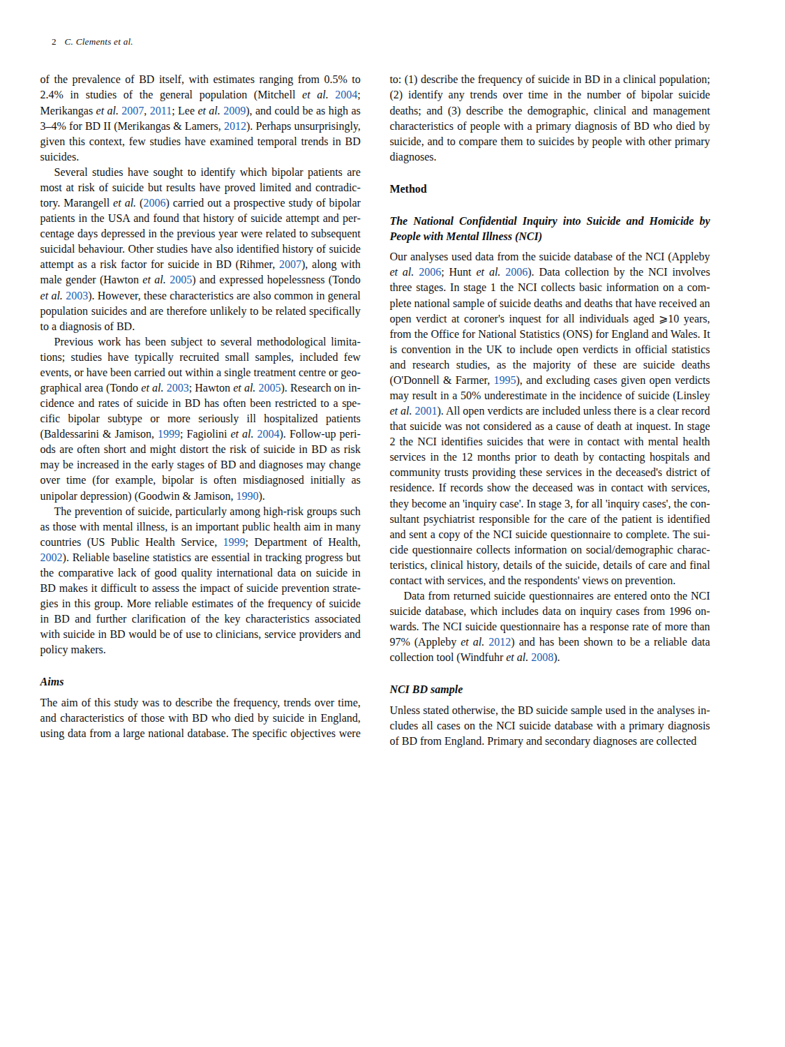2 C. Clements et al.
of the prevalence of BD itself, with estimates ranging from 0.5% to 2.4% in studies of the general population (Mitchell et al. 2004; Merikangas et al. 2007, 2011; Lee et al. 2009), and could be as high as 3–4% for BD II (Merikangas & Lamers, 2012). Perhaps unsurprisingly, given this context, few studies have examined temporal trends in BD suicides.
Several studies have sought to identify which bipolar patients are most at risk of suicide but results have proved limited and contradictory. Marangell et al. (2006) carried out a prospective study of bipolar patients in the USA and found that history of suicide attempt and percentage days depressed in the previous year were related to subsequent suicidal behaviour. Other studies have also identified history of suicide attempt as a risk factor for suicide in BD (Rihmer, 2007), along with male gender (Hawton et al. 2005) and expressed hopelessness (Tondo et al. 2003). However, these characteristics are also common in general population suicides and are therefore unlikely to be related specifically to a diagnosis of BD.
Previous work has been subject to several methodological limitations; studies have typically recruited small samples, included few events, or have been carried out within a single treatment centre or geographical area (Tondo et al. 2003; Hawton et al. 2005). Research on incidence and rates of suicide in BD has often been restricted to a specific bipolar subtype or more seriously ill hospitalized patients (Baldessarini & Jamison, 1999; Fagiolini et al. 2004). Follow-up periods are often short and might distort the risk of suicide in BD as risk may be increased in the early stages of BD and diagnoses may change over time (for example, bipolar is often misdiagnosed initially as unipolar depression) (Goodwin & Jamison, 1990).
The prevention of suicide, particularly among high-risk groups such as those with mental illness, is an important public health aim in many countries (US Public Health Service, 1999; Department of Health, 2002). Reliable baseline statistics are essential in tracking progress but the comparative lack of good quality international data on suicide in BD makes it difficult to assess the impact of suicide prevention strategies in this group. More reliable estimates of the frequency of suicide in BD and further clarification of the key characteristics associated with suicide in BD would be of use to clinicians, service providers and policy makers.
Aims
The aim of this study was to describe the frequency, trends over time, and characteristics of those with BD who died by suicide in England, using data from a large national database. The specific objectives were to: (1) describe the frequency of suicide in BD in a clinical population; (2) identify any trends over time in the number of bipolar suicide deaths; and (3) describe the demographic, clinical and management characteristics of people with a primary diagnosis of BD who died by suicide, and to compare them to suicides by people with other primary diagnoses.
Method
The National Confidential Inquiry into Suicide and Homicide by People with Mental Illness (NCI)
Our analyses used data from the suicide database of the NCI (Appleby et al. 2006; Hunt et al. 2006). Data collection by the NCI involves three stages. In stage 1 the NCI collects basic information on a complete national sample of suicide deaths and deaths that have received an open verdict at coroner's inquest for all individuals aged ⩾10 years, from the Office for National Statistics (ONS) for England and Wales. It is convention in the UK to include open verdicts in official statistics and research studies, as the majority of these are suicide deaths (O'Donnell & Farmer, 1995), and excluding cases given open verdicts may result in a 50% underestimate in the incidence of suicide (Linsley et al. 2001). All open verdicts are included unless there is a clear record that suicide was not considered as a cause of death at inquest. In stage 2 the NCI identifies suicides that were in contact with mental health services in the 12 months prior to death by contacting hospitals and community trusts providing these services in the deceased's district of residence. If records show the deceased was in contact with services, they become an 'inquiry case'. In stage 3, for all 'inquiry cases', the consultant psychiatrist responsible for the care of the patient is identified and sent a copy of the NCI suicide questionnaire to complete. The suicide questionnaire collects information on social/demographic characteristics, clinical history, details of the suicide, details of care and final contact with services, and the respondents' views on prevention.
Data from returned suicide questionnaires are entered onto the NCI suicide database, which includes data on inquiry cases from 1996 onwards. The NCI suicide questionnaire has a response rate of more than 97% (Appleby et al. 2012) and has been shown to be a reliable data collection tool (Windfuhr et al. 2008).
NCI BD sample
Unless stated otherwise, the BD suicide sample used in the analyses includes all cases on the NCI suicide database with a primary diagnosis of BD from England. Primary and secondary diagnoses are collected